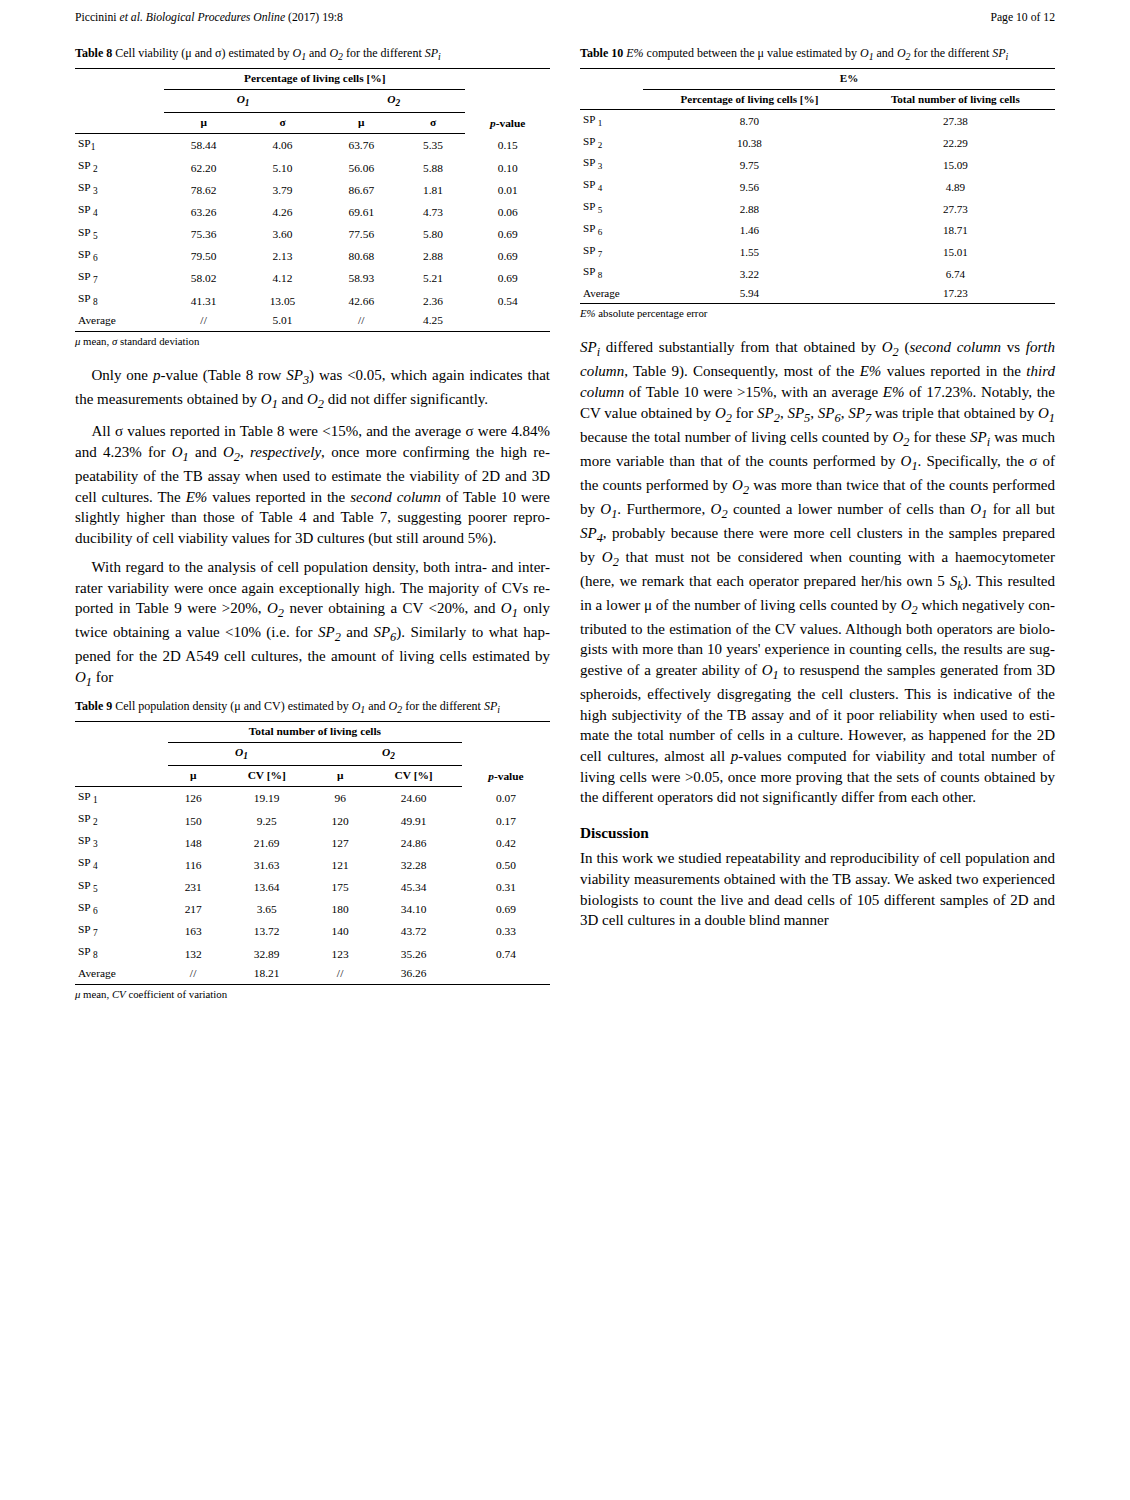Piccinini et al. Biological Procedures Online (2017) 19:8
Page 10 of 12
Table 8 Cell viability (μ and σ) estimated by O1 and O2 for the different SPi
| | Percentage of living cells [%] | p -value |
| --- | --- | --- |
| | O 1 | O 2 |
| | μ | σ | μ | σ |
| SP 1 | 58.44 | 4.06 | 63.76 | 5.35 | 0.15 |
| SP 2 | 62.20 | 5.10 | 56.06 | 5.88 | 0.10 |
| SP 3 | 78.62 | 3.79 | 86.67 | 1.81 | 0.01 |
| SP 4 | 63.26 | 4.26 | 69.61 | 4.73 | 0.06 |
| SP 5 | 75.36 | 3.60 | 77.56 | 5.80 | 0.69 |
| SP 6 | 79.50 | 2.13 | 80.68 | 2.88 | 0.69 |
| SP 7 | 58.02 | 4.12 | 58.93 | 5.21 | 0.69 |
| SP 8 | 41.31 | 13.05 | 42.66 | 2.36 | 0.54 |
| Average | // | 5.01 | // | 4.25 | |
μ mean, σ standard deviation
Only one p-value (Table 8 row SP3) was <0.05, which again indicates that the measurements obtained by O1 and O2 did not differ significantly.
All σ values reported in Table 8 were <15%, and the average σ were 4.84% and 4.23% for O1 and O2, respectively, once more confirming the high repeatability of the TB assay when used to estimate the viability of 2D and 3D cell cultures. The E% values reported in the second column of Table 10 were slightly higher than those of Table 4 and Table 7, suggesting poorer reproducibility of cell viability values for 3D cultures (but still around 5%).
With regard to the analysis of cell population density, both intra- and inter-rater variability were once again exceptionally high. The majority of CVs reported in Table 9 were >20%, O2 never obtaining a CV <20%, and O1 only twice obtaining a value <10% (i.e. for SP2 and SP6). Similarly to what happened for the 2D A549 cell cultures, the amount of living cells estimated by O1 for
Table 9 Cell population density (μ and CV) estimated by O1 and O2 for the different SPi
| | Total number of living cells | p -value |
| --- | --- | --- |
| | O 1 | O 2 |
| | μ | CV [%] | μ | CV [%] |
| SP 1 | 126 | 19.19 | 96 | 24.60 | 0.07 |
| SP 2 | 150 | 9.25 | 120 | 49.91 | 0.17 |
| SP 3 | 148 | 21.69 | 127 | 24.86 | 0.42 |
| SP 4 | 116 | 31.63 | 121 | 32.28 | 0.50 |
| SP 5 | 231 | 13.64 | 175 | 45.34 | 0.31 |
| SP 6 | 217 | 3.65 | 180 | 34.10 | 0.69 |
| SP 7 | 163 | 13.72 | 140 | 43.72 | 0.33 |
| SP 8 | 132 | 32.89 | 123 | 35.26 | 0.74 |
| Average | // | 18.21 | // | 36.26 | |
μ mean, CV coefficient of variation
Table 10 E% computed between the μ value estimated by O1 and O2 for the different SPi
| | E% |
| --- | --- |
| | Percentage of living cells [%] | Total number of living cells |
| SP 1 | 8.70 | 27.38 |
| SP 2 | 10.38 | 22.29 |
| SP 3 | 9.75 | 15.09 |
| SP 4 | 9.56 | 4.89 |
| SP 5 | 2.88 | 27.73 |
| SP 6 | 1.46 | 18.71 |
| SP 7 | 1.55 | 15.01 |
| SP 8 | 3.22 | 6.74 |
| Average | 5.94 | 17.23 |
E% absolute percentage error
SPi differed substantially from that obtained by O2 (second column vs forth column, Table 9). Consequently, most of the E% values reported in the third column of Table 10 were >15%, with an average E% of 17.23%. Notably, the CV value obtained by O2 for SP2, SP5, SP6, SP7 was triple that obtained by O1 because the total number of living cells counted by O2 for these SPi was much more variable than that of the counts performed by O1. Specifically, the σ of the counts performed by O2 was more than twice that of the counts performed by O1. Furthermore, O2 counted a lower number of cells than O1 for all but SP4, probably because there were more cell clusters in the samples prepared by O2 that must not be considered when counting with a haemocytometer (here, we remark that each operator prepared her/his own 5 Sk). This resulted in a lower μ of the number of living cells counted by O2 which negatively contributed to the estimation of the CV values. Although both operators are biologists with more than 10 years' experience in counting cells, the results are suggestive of a greater ability of O1 to resuspend the samples generated from 3D spheroids, effectively disgregating the cell clusters. This is indicative of the high subjectivity of the TB assay and of it poor reliability when used to estimate the total number of cells in a culture. However, as happened for the 2D cell cultures, almost all p-values computed for viability and total number of living cells were >0.05, once more proving that the sets of counts obtained by the different operators did not significantly differ from each other.
Discussion
In this work we studied repeatability and reproducibility of cell population and viability measurements obtained with the TB assay. We asked two experienced biologists to count the live and dead cells of 105 different samples of 2D and 3D cell cultures in a double blind manner